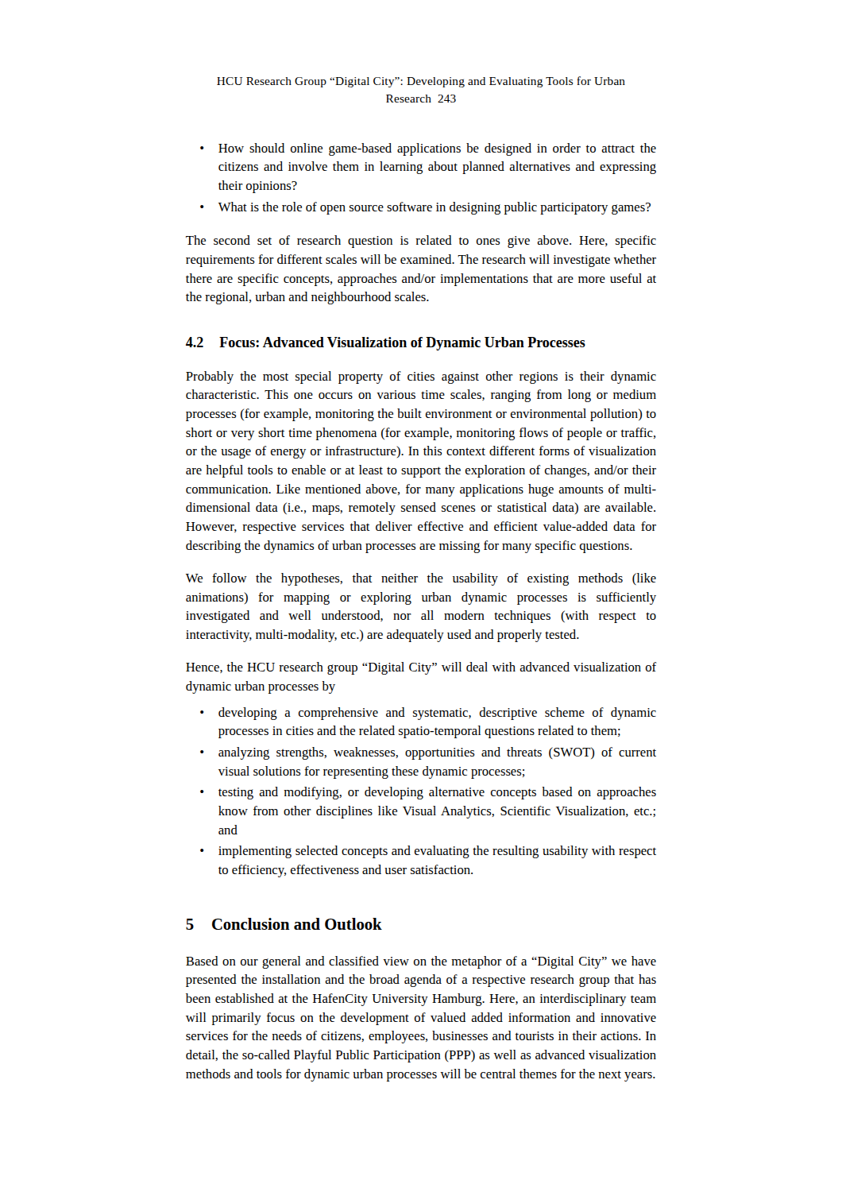HCU Research Group “Digital City”: Developing and Evaluating Tools for Urban Research 243
How should online game-based applications be designed in order to attract the citizens and involve them in learning about planned alternatives and expressing their opinions?
What is the role of open source software in designing public participatory games?
The second set of research question is related to ones give above. Here, specific requirements for different scales will be examined. The research will investigate whether there are specific concepts, approaches and/or implementations that are more useful at the regional, urban and neighbourhood scales.
4.2 Focus: Advanced Visualization of Dynamic Urban Processes
Probably the most special property of cities against other regions is their dynamic characteristic. This one occurs on various time scales, ranging from long or medium processes (for example, monitoring the built environment or environmental pollution) to short or very short time phenomena (for example, monitoring flows of people or traffic, or the usage of energy or infrastructure). In this context different forms of visualization are helpful tools to enable or at least to support the exploration of changes, and/or their communication. Like mentioned above, for many applications huge amounts of multi-dimensional data (i.e., maps, remotely sensed scenes or statistical data) are available. However, respective services that deliver effective and efficient value-added data for describing the dynamics of urban processes are missing for many specific questions.
We follow the hypotheses, that neither the usability of existing methods (like animations) for mapping or exploring urban dynamic processes is sufficiently investigated and well understood, nor all modern techniques (with respect to interactivity, multi-modality, etc.) are adequately used and properly tested.
Hence, the HCU research group “Digital City” will deal with advanced visualization of dynamic urban processes by
developing a comprehensive and systematic, descriptive scheme of dynamic processes in cities and the related spatio-temporal questions related to them;
analyzing strengths, weaknesses, opportunities and threats (SWOT) of current visual solutions for representing these dynamic processes;
testing and modifying, or developing alternative concepts based on approaches know from other disciplines like Visual Analytics, Scientific Visualization, etc.; and
implementing selected concepts and evaluating the resulting usability with respect to efficiency, effectiveness and user satisfaction.
5 Conclusion and Outlook
Based on our general and classified view on the metaphor of a “Digital City” we have presented the installation and the broad agenda of a respective research group that has been established at the HafenCity University Hamburg. Here, an interdisciplinary team will primarily focus on the development of valued added information and innovative services for the needs of citizens, employees, businesses and tourists in their actions. In detail, the so-called Playful Public Participation (PPP) as well as advanced visualization methods and tools for dynamic urban processes will be central themes for the next years.